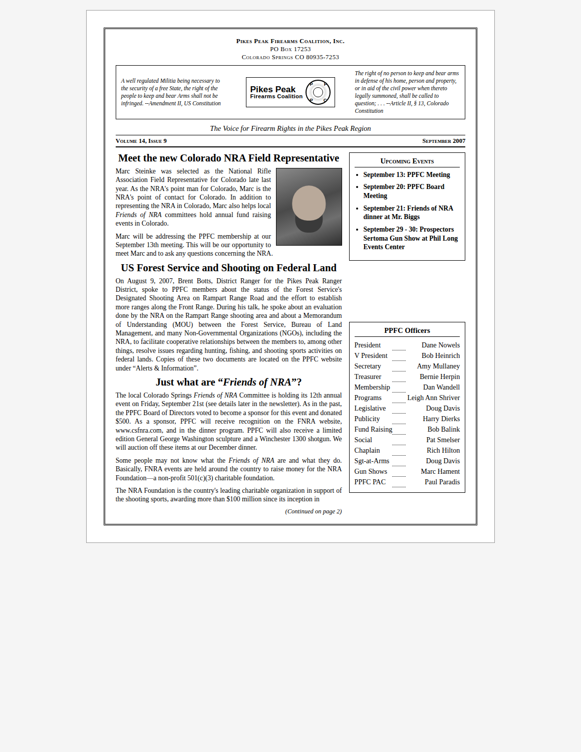Pikes Peak Firearms Coalition, Inc.
PO Box 17253
Colorado Springs CO 80935-7253
A well regulated Militia being necessary to the security of a free State, the right of the people to keep and bear Arms shall not be infringed. --Amendment II, US Constitution
Pikes PeakFirearms Coalition
P F P C
The right of no person to keep and bear arms in defense of his home, person and property, or in aid of the civil power when thereto legally summoned, shall be called to question; . . . --Article II, § 13, Colorado Constitution
The Voice for Firearm Rights in the Pikes Peak Region
Volume 14, Issue 9 September 2007
Meet the new Colorado NRA Field Representative
Marc Steinke was selected as the National Rifle Association Field Representative for Colorado late last year. As the NRA's point man for Colorado, Marc is the NRA's point of contact for Colorado. In addition to representing the NRA in Colorado, Marc also helps local Friends of NRA committees hold annual fund raising events in Colorado.
Marc will be addressing the PPFC membership at our September 13th meeting. This will be our opportunity to meet Marc and to ask any questions concerning the NRA.
US Forest Service and Shooting on Federal Land
On August 9, 2007, Brent Botts, District Ranger for the Pikes Peak Ranger District, spoke to PPFC members about the status of the Forest Service's Designated Shooting Area on Rampart Range Road and the effort to establish more ranges along the Front Range. During his talk, he spoke about an evaluation done by the NRA on the Rampart Range shooting area and about a Memorandum of Understanding (MOU) between the Forest Service, Bureau of Land Management, and many Non-Governmental Organizations (NGOs), including the NRA, to facilitate cooperative relationships between the members to, among other things, resolve issues regarding hunting, fishing, and shooting sports activities on federal lands. Copies of these two documents are located on the PPFC website under “Alerts & Information”.
Just what are “Friends of NRA”?
The local Colorado Springs Friends of NRA Committee is holding its 12th annual event on Friday, September 21st (see details later in the newsletter). As in the past, the PPFC Board of Directors voted to become a sponsor for this event and donated $500. As a sponsor, PPFC will receive recognition on the FNRA website, www.csfnra.com, and in the dinner program. PPFC will also receive a limited edition General George Washington sculpture and a Winchester 1300 shotgun. We will auction off these items at our December dinner.
Some people may not know what the Friends of NRA are and what they do. Basically, FNRA events are held around the country to raise money for the NRA Foundation—a non-profit 501(c)(3) charitable foundation.
The NRA Foundation is the country's leading charitable organization in support of the shooting sports, awarding more than $100 million since its inception in
(Continued on page 2)
Upcoming Events
September 13: PPFC Meeting
September 20: PPFC Board Meeting
September 21: Friends of NRA dinner at Mr. Biggs
September 29 - 30: Prospectors Sertoma Gun Show at Phil Long Events Center
PPFC Officers
| President | | Dane Nowels |
| V President | | Bob Heinrich |
| Secretary | | Amy Mullaney |
| Treasurer | | Bernie Herpin |
| Membership | | Dan Wandell |
| Programs | | Leigh Ann Shriver |
| Legislative | | Doug Davis |
| Publicity | | Harry Dierks |
| Fund Raising | | Bob Balink |
| Social | | Pat Smelser |
| Chaplain | | Rich Hilton |
| Sgt-at-Arms | | Doug Davis |
| Gun Shows | | Marc Hament |
| PPFC PAC | | Paul Paradis |